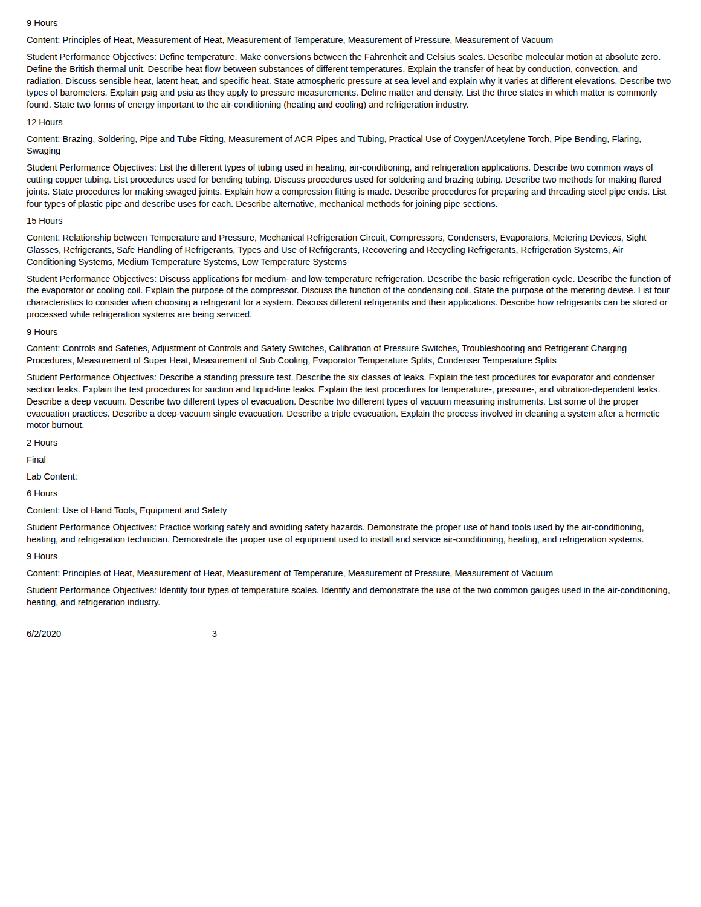9 Hours
Content: Principles of Heat, Measurement of Heat, Measurement of Temperature, Measurement of Pressure, Measurement of Vacuum
Student Performance Objectives: Define temperature. Make conversions between the Fahrenheit and Celsius scales. Describe molecular motion at absolute zero. Define the British thermal unit. Describe heat flow between substances of different temperatures. Explain the transfer of heat by conduction, convection, and radiation. Discuss sensible heat, latent heat, and specific heat. State atmospheric pressure at sea level and explain why it varies at different elevations. Describe two types of barometers. Explain psig and psia as they apply to pressure measurements. Define matter and density. List the three states in which matter is commonly found. State two forms of energy important to the air-conditioning (heating and cooling) and refrigeration industry.
12 Hours
Content: Brazing, Soldering, Pipe and Tube Fitting, Measurement of ACR Pipes and Tubing, Practical Use of Oxygen/Acetylene Torch, Pipe Bending, Flaring, Swaging
Student Performance Objectives: List the different types of tubing used in heating, air-conditioning, and refrigeration applications. Describe two common ways of cutting copper tubing. List procedures used for bending tubing. Discuss procedures used for soldering and brazing tubing. Describe two methods for making flared joints. State procedures for making swaged joints. Explain how a compression fitting is made. Describe procedures for preparing and threading steel pipe ends. List four types of plastic pipe and describe uses for each. Describe alternative, mechanical methods for joining pipe sections.
15 Hours
Content: Relationship between Temperature and Pressure, Mechanical Refrigeration Circuit, Compressors, Condensers, Evaporators, Metering Devices, Sight Glasses, Refrigerants, Safe Handling of Refrigerants, Types and Use of Refrigerants, Recovering and Recycling Refrigerants, Refrigeration Systems, Air Conditioning Systems, Medium Temperature Systems, Low Temperature Systems
Student Performance Objectives: Discuss applications for medium- and low-temperature refrigeration. Describe the basic refrigeration cycle. Describe the function of the evaporator or cooling coil. Explain the purpose of the compressor. Discuss the function of the condensing coil. State the purpose of the metering devise. List four characteristics to consider when choosing a refrigerant for a system. Discuss different refrigerants and their applications. Describe how refrigerants can be stored or processed while refrigeration systems are being serviced.
9 Hours
Content: Controls and Safeties, Adjustment of Controls and Safety Switches, Calibration of Pressure Switches, Troubleshooting and Refrigerant Charging Procedures, Measurement of Super Heat, Measurement of Sub Cooling, Evaporator Temperature Splits, Condenser Temperature Splits
Student Performance Objectives: Describe a standing pressure test. Describe the six classes of leaks. Explain the test procedures for evaporator and condenser section leaks. Explain the test procedures for suction and liquid-line leaks. Explain the test procedures for temperature-, pressure-, and vibration-dependent leaks. Describe a deep vacuum. Describe two different types of evacuation. Describe two different types of vacuum measuring instruments. List some of the proper evacuation practices. Describe a deep-vacuum single evacuation. Describe a triple evacuation. Explain the process involved in cleaning a system after a hermetic motor burnout.
2 Hours
Final
Lab Content:
6 Hours
Content: Use of Hand Tools, Equipment and Safety
Student Performance Objectives: Practice working safely and avoiding safety hazards. Demonstrate the proper use of hand tools used by the air-conditioning, heating, and refrigeration technician. Demonstrate the proper use of equipment used to install and service air-conditioning, heating, and refrigeration systems.
9 Hours
Content: Principles of Heat, Measurement of Heat, Measurement of Temperature, Measurement of Pressure, Measurement of Vacuum
Student Performance Objectives: Identify four types of temperature scales. Identify and demonstrate the use of the two common gauges used in the air-conditioning, heating, and refrigeration industry.
6/2/2020
3